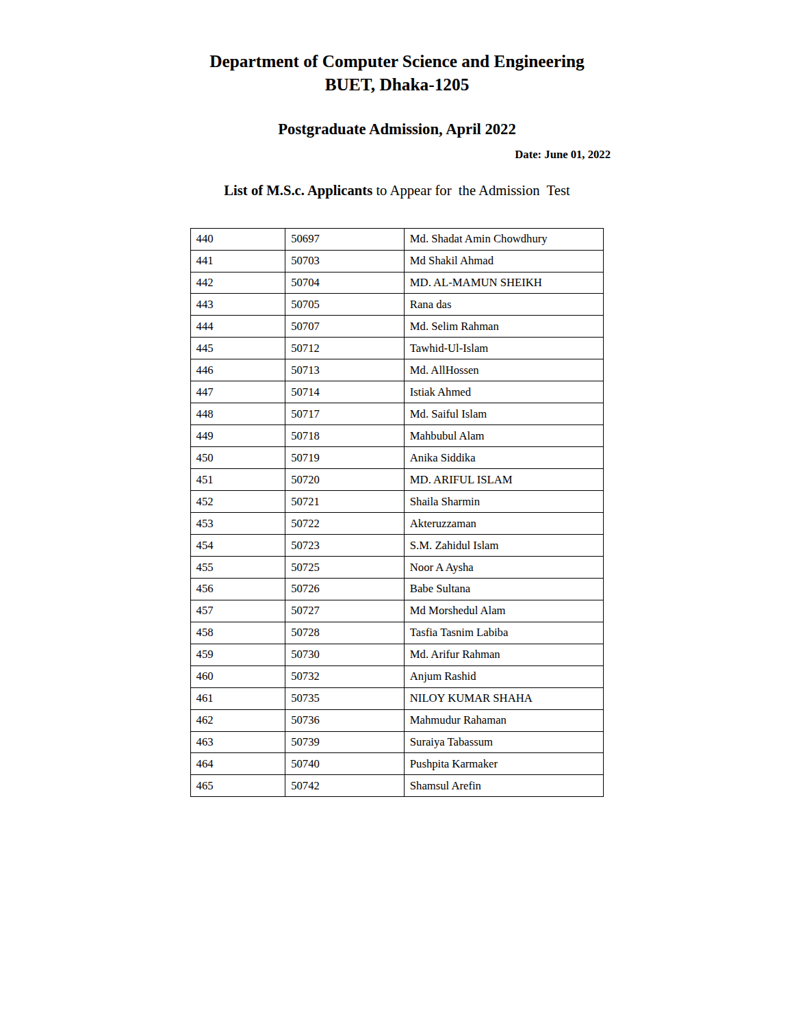Department of Computer Science and Engineering
BUET, Dhaka-1205
Postgraduate Admission, April 2022
Date: June 01, 2022
List of M.S.c. Applicants to Appear for the Admission Test
| 440 | 50697 | Md. Shadat Amin Chowdhury |
| 441 | 50703 | Md Shakil Ahmad |
| 442 | 50704 | MD. AL-MAMUN SHEIKH |
| 443 | 50705 | Rana das |
| 444 | 50707 | Md. Selim Rahman |
| 445 | 50712 | Tawhid-Ul-Islam |
| 446 | 50713 | Md. AllHossen |
| 447 | 50714 | Istiak Ahmed |
| 448 | 50717 | Md. Saiful Islam |
| 449 | 50718 | Mahbubul Alam |
| 450 | 50719 | Anika Siddika |
| 451 | 50720 | MD. ARIFUL ISLAM |
| 452 | 50721 | Shaila Sharmin |
| 453 | 50722 | Akteruzzaman |
| 454 | 50723 | S.M. Zahidul Islam |
| 455 | 50725 | Noor A Aysha |
| 456 | 50726 | Babe Sultana |
| 457 | 50727 | Md Morshedul Alam |
| 458 | 50728 | Tasfia Tasnim Labiba |
| 459 | 50730 | Md. Arifur Rahman |
| 460 | 50732 | Anjum Rashid |
| 461 | 50735 | NILOY KUMAR SHAHA |
| 462 | 50736 | Mahmudur Rahaman |
| 463 | 50739 | Suraiya Tabassum |
| 464 | 50740 | Pushpita Karmaker |
| 465 | 50742 | Shamsul Arefin |